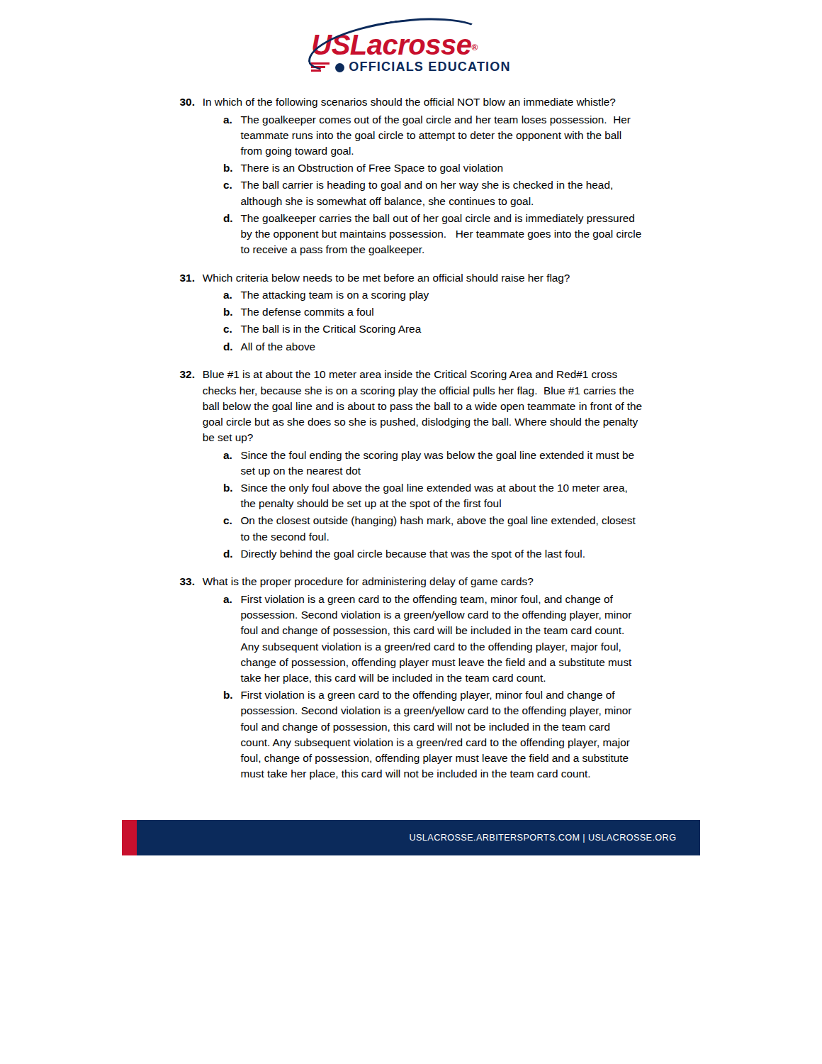US Lacrosse®
Officials Education
30. In which of the following scenarios should the official NOT blow an immediate whistle?
a. The goalkeeper comes out of the goal circle and her team loses possession. Her teammate runs into the goal circle to attempt to deter the opponent with the ball from going toward goal.
b. There is an Obstruction of Free Space to goal violation
c. The ball carrier is heading to goal and on her way she is checked in the head, although she is somewhat off balance, she continues to goal.
d. The goalkeeper carries the ball out of her goal circle and is immediately pressured by the opponent but maintains possession. Her teammate goes into the goal circle to receive a pass from the goalkeeper.
31. Which criteria below needs to be met before an official should raise her flag?
a. The attacking team is on a scoring play
b. The defense commits a foul
c. The ball is in the Critical Scoring Area
d. All of the above
32. Blue #1 is at about the 10 meter area inside the Critical Scoring Area and Red#1 cross checks her, because she is on a scoring play the official pulls her flag. Blue #1 carries the ball below the goal line and is about to pass the ball to a wide open teammate in front of the goal circle but as she does so she is pushed, dislodging the ball. Where should the penalty be set up?
a. Since the foul ending the scoring play was below the goal line extended it must be set up on the nearest dot
b. Since the only foul above the goal line extended was at about the 10 meter area, the penalty should be set up at the spot of the first foul
c. On the closest outside (hanging) hash mark, above the goal line extended, closest to the second foul.
d. Directly behind the goal circle because that was the spot of the last foul.
33. What is the proper procedure for administering delay of game cards?
a. First violation is a green card to the offending team, minor foul, and change of possession. Second violation is a green/yellow card to the offending player, minor foul and change of possession, this card will be included in the team card count. Any subsequent violation is a green/red card to the offending player, major foul, change of possession, offending player must leave the field and a substitute must take her place, this card will be included in the team card count.
b. First violation is a green card to the offending player, minor foul and change of possession. Second violation is a green/yellow card to the offending player, minor foul and change of possession, this card will not be included in the team card count. Any subsequent violation is a green/red card to the offending player, major foul, change of possession, offending player must leave the field and a substitute must take her place, this card will not be included in the team card count.
USLACROSSE.ARBITERSPORTS.COM | USLACROSSE.ORG